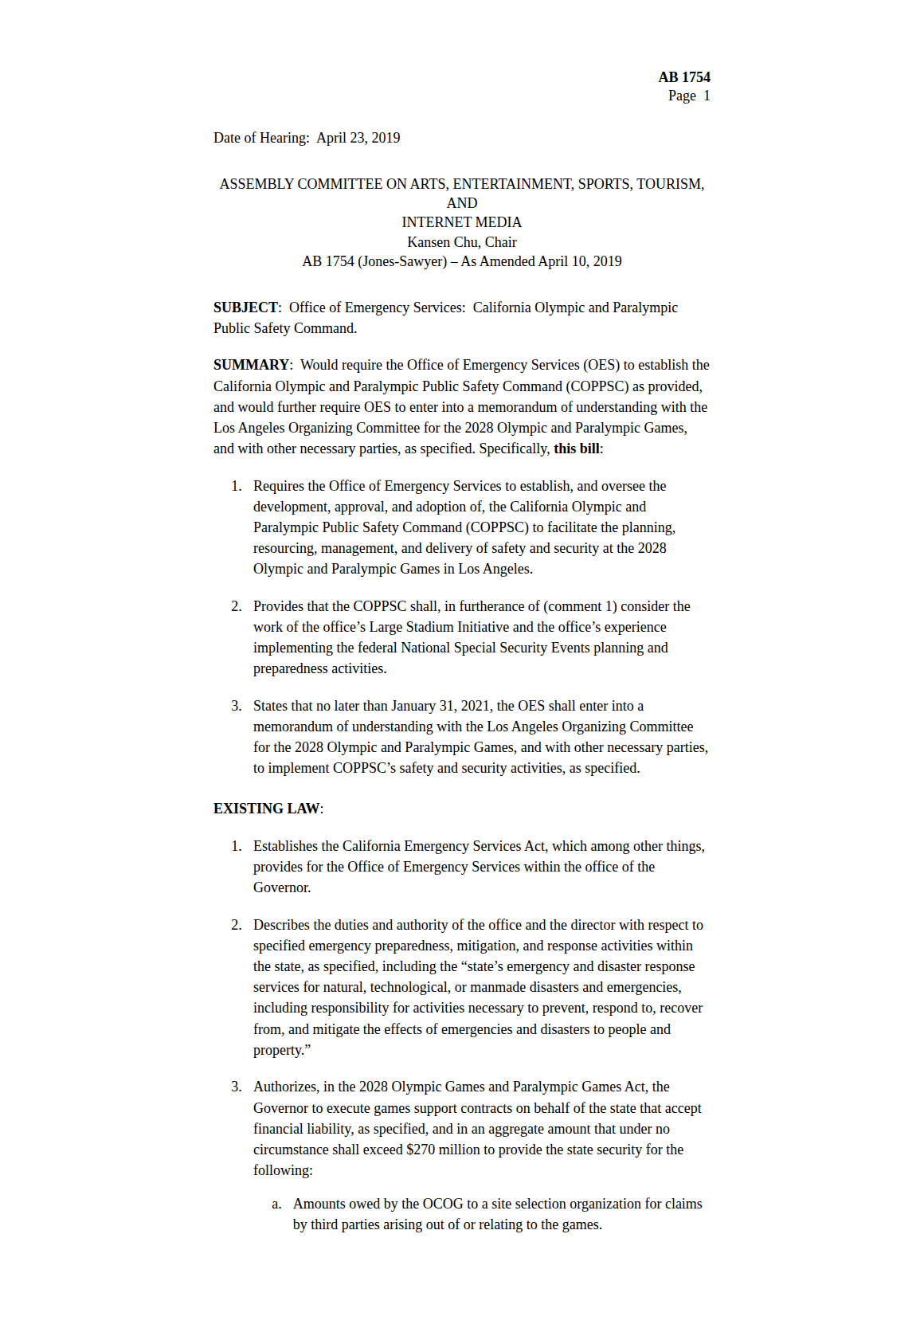AB 1754 Page 1
Date of Hearing: April 23, 2019
ASSEMBLY COMMITTEE ON ARTS, ENTERTAINMENT, SPORTS, TOURISM, AND INTERNET MEDIA Kansen Chu, Chair AB 1754 (Jones-Sawyer) – As Amended April 10, 2019
SUBJECT: Office of Emergency Services: California Olympic and Paralympic Public Safety Command.
SUMMARY: Would require the Office of Emergency Services (OES) to establish the California Olympic and Paralympic Public Safety Command (COPPSC) as provided, and would further require OES to enter into a memorandum of understanding with the Los Angeles Organizing Committee for the 2028 Olympic and Paralympic Games, and with other necessary parties, as specified. Specifically, this bill:
Requires the Office of Emergency Services to establish, and oversee the development, approval, and adoption of, the California Olympic and Paralympic Public Safety Command (COPPSC) to facilitate the planning, resourcing, management, and delivery of safety and security at the 2028 Olympic and Paralympic Games in Los Angeles.
Provides that the COPPSC shall, in furtherance of (comment 1) consider the work of the office’s Large Stadium Initiative and the office’s experience implementing the federal National Special Security Events planning and preparedness activities.
States that no later than January 31, 2021, the OES shall enter into a memorandum of understanding with the Los Angeles Organizing Committee for the 2028 Olympic and Paralympic Games, and with other necessary parties, to implement COPPSC’s safety and security activities, as specified.
EXISTING LAW:
Establishes the California Emergency Services Act, which among other things, provides for the Office of Emergency Services within the office of the Governor.
Describes the duties and authority of the office and the director with respect to specified emergency preparedness, mitigation, and response activities within the state, as specified, including the “state’s emergency and disaster response services for natural, technological, or manmade disasters and emergencies, including responsibility for activities necessary to prevent, respond to, recover from, and mitigate the effects of emergencies and disasters to people and property.”
Authorizes, in the 2028 Olympic Games and Paralympic Games Act, the Governor to execute games support contracts on behalf of the state that accept financial liability, as specified, and in an aggregate amount that under no circumstance shall exceed $270 million to provide the state security for the following:
Amounts owed by the OCOG to a site selection organization for claims by third parties arising out of or relating to the games.